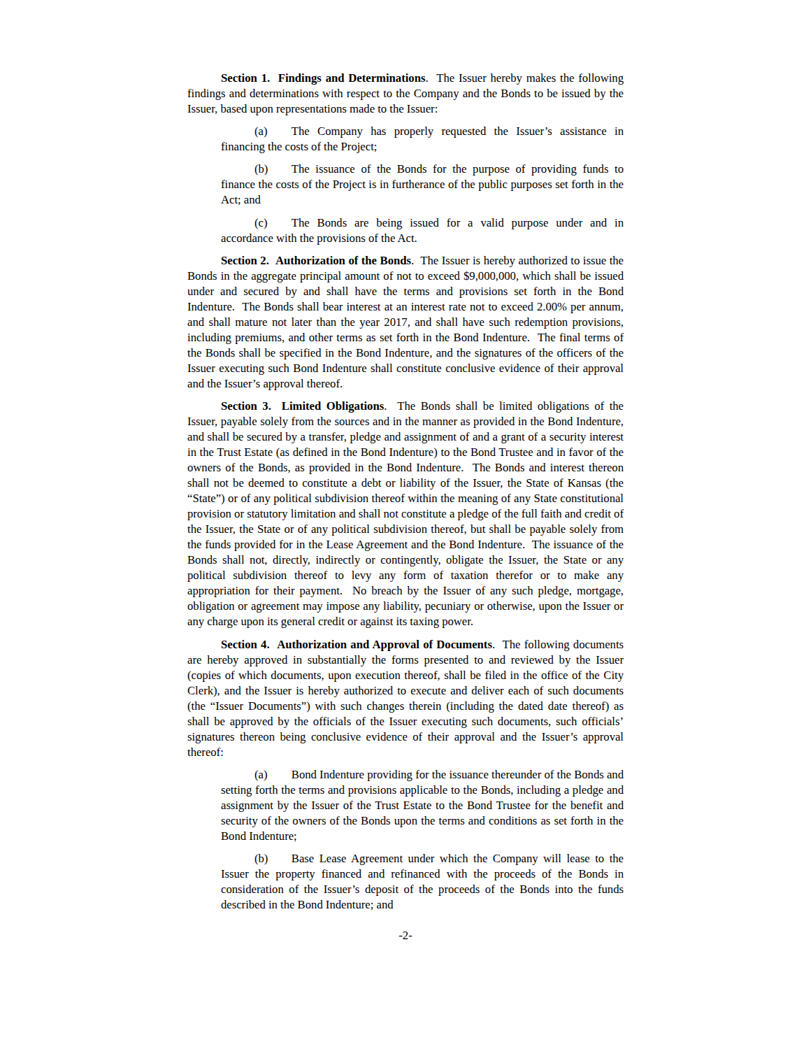Section 1. Findings and Determinations. The Issuer hereby makes the following findings and determinations with respect to the Company and the Bonds to be issued by the Issuer, based upon representations made to the Issuer:
(a) The Company has properly requested the Issuer’s assistance in financing the costs of the Project;
(b) The issuance of the Bonds for the purpose of providing funds to finance the costs of the Project is in furtherance of the public purposes set forth in the Act; and
(c) The Bonds are being issued for a valid purpose under and in accordance with the provisions of the Act.
Section 2. Authorization of the Bonds. The Issuer is hereby authorized to issue the Bonds in the aggregate principal amount of not to exceed $9,000,000, which shall be issued under and secured by and shall have the terms and provisions set forth in the Bond Indenture. The Bonds shall bear interest at an interest rate not to exceed 2.00% per annum, and shall mature not later than the year 2017, and shall have such redemption provisions, including premiums, and other terms as set forth in the Bond Indenture. The final terms of the Bonds shall be specified in the Bond Indenture, and the signatures of the officers of the Issuer executing such Bond Indenture shall constitute conclusive evidence of their approval and the Issuer’s approval thereof.
Section 3. Limited Obligations. The Bonds shall be limited obligations of the Issuer, payable solely from the sources and in the manner as provided in the Bond Indenture, and shall be secured by a transfer, pledge and assignment of and a grant of a security interest in the Trust Estate (as defined in the Bond Indenture) to the Bond Trustee and in favor of the owners of the Bonds, as provided in the Bond Indenture. The Bonds and interest thereon shall not be deemed to constitute a debt or liability of the Issuer, the State of Kansas (the “State”) or of any political subdivision thereof within the meaning of any State constitutional provision or statutory limitation and shall not constitute a pledge of the full faith and credit of the Issuer, the State or of any political subdivision thereof, but shall be payable solely from the funds provided for in the Lease Agreement and the Bond Indenture. The issuance of the Bonds shall not, directly, indirectly or contingently, obligate the Issuer, the State or any political subdivision thereof to levy any form of taxation therefor or to make any appropriation for their payment. No breach by the Issuer of any such pledge, mortgage, obligation or agreement may impose any liability, pecuniary or otherwise, upon the Issuer or any charge upon its general credit or against its taxing power.
Section 4. Authorization and Approval of Documents. The following documents are hereby approved in substantially the forms presented to and reviewed by the Issuer (copies of which documents, upon execution thereof, shall be filed in the office of the City Clerk), and the Issuer is hereby authorized to execute and deliver each of such documents (the “Issuer Documents”) with such changes therein (including the dated date thereof) as shall be approved by the officials of the Issuer executing such documents, such officials’ signatures thereon being conclusive evidence of their approval and the Issuer’s approval thereof:
(a) Bond Indenture providing for the issuance thereunder of the Bonds and setting forth the terms and provisions applicable to the Bonds, including a pledge and assignment by the Issuer of the Trust Estate to the Bond Trustee for the benefit and security of the owners of the Bonds upon the terms and conditions as set forth in the Bond Indenture;
(b) Base Lease Agreement under which the Company will lease to the Issuer the property financed and refinanced with the proceeds of the Bonds in consideration of the Issuer’s deposit of the proceeds of the Bonds into the funds described in the Bond Indenture; and
-2-